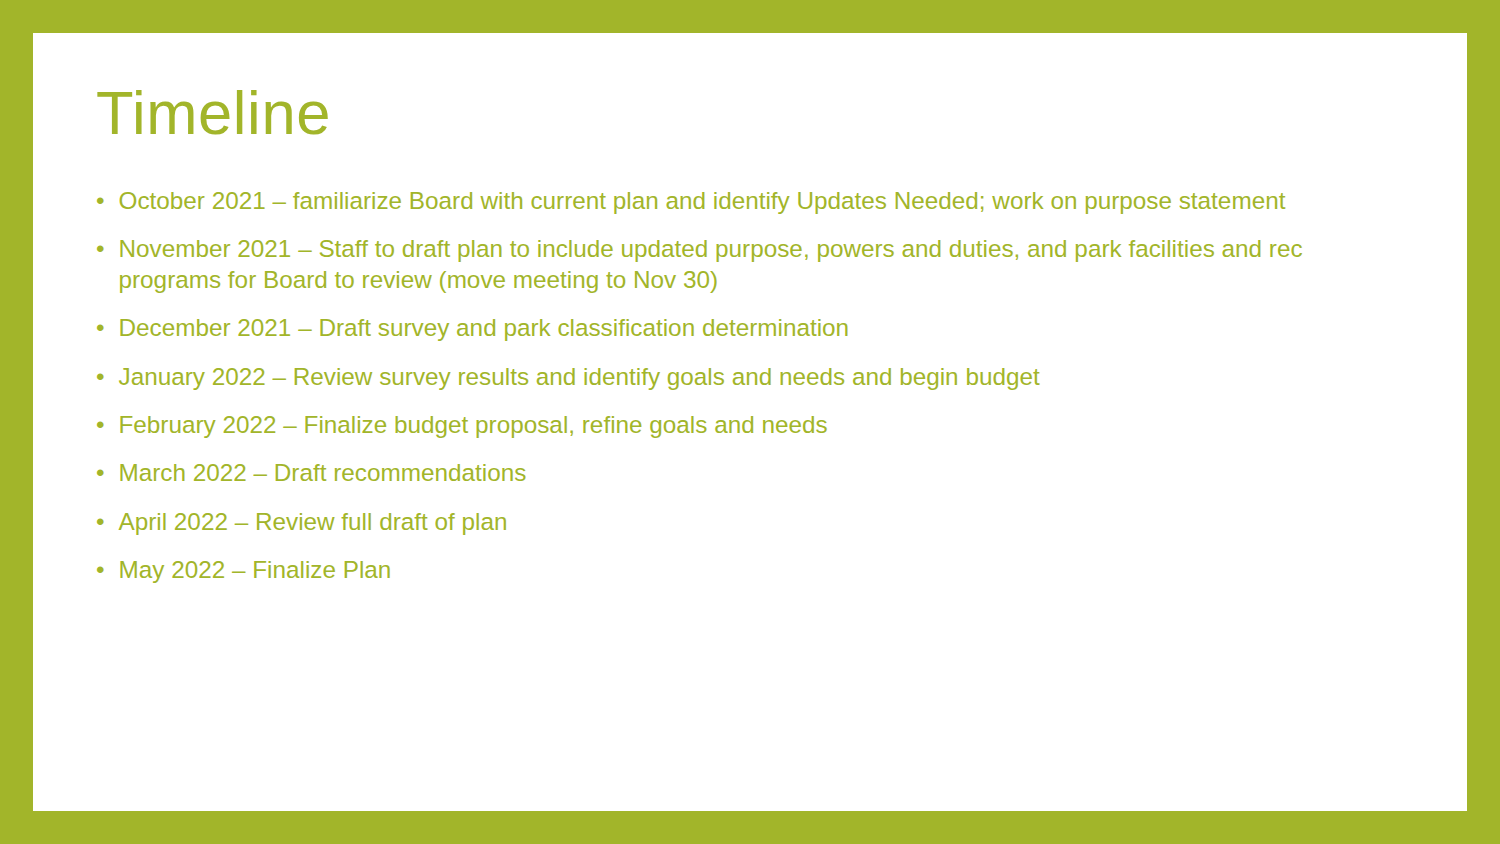Timeline
October 2021 – familiarize Board with current plan and identify Updates Needed; work on purpose statement
November 2021 – Staff to draft plan to include updated purpose, powers and duties, and park facilities and rec programs for Board to review (move meeting to Nov 30)
December 2021 – Draft survey and park classification determination
January 2022 – Review survey results and identify goals and needs and begin budget
February 2022 – Finalize budget proposal, refine goals and needs
March 2022 – Draft recommendations
April 2022 – Review full draft of plan
May 2022 – Finalize Plan